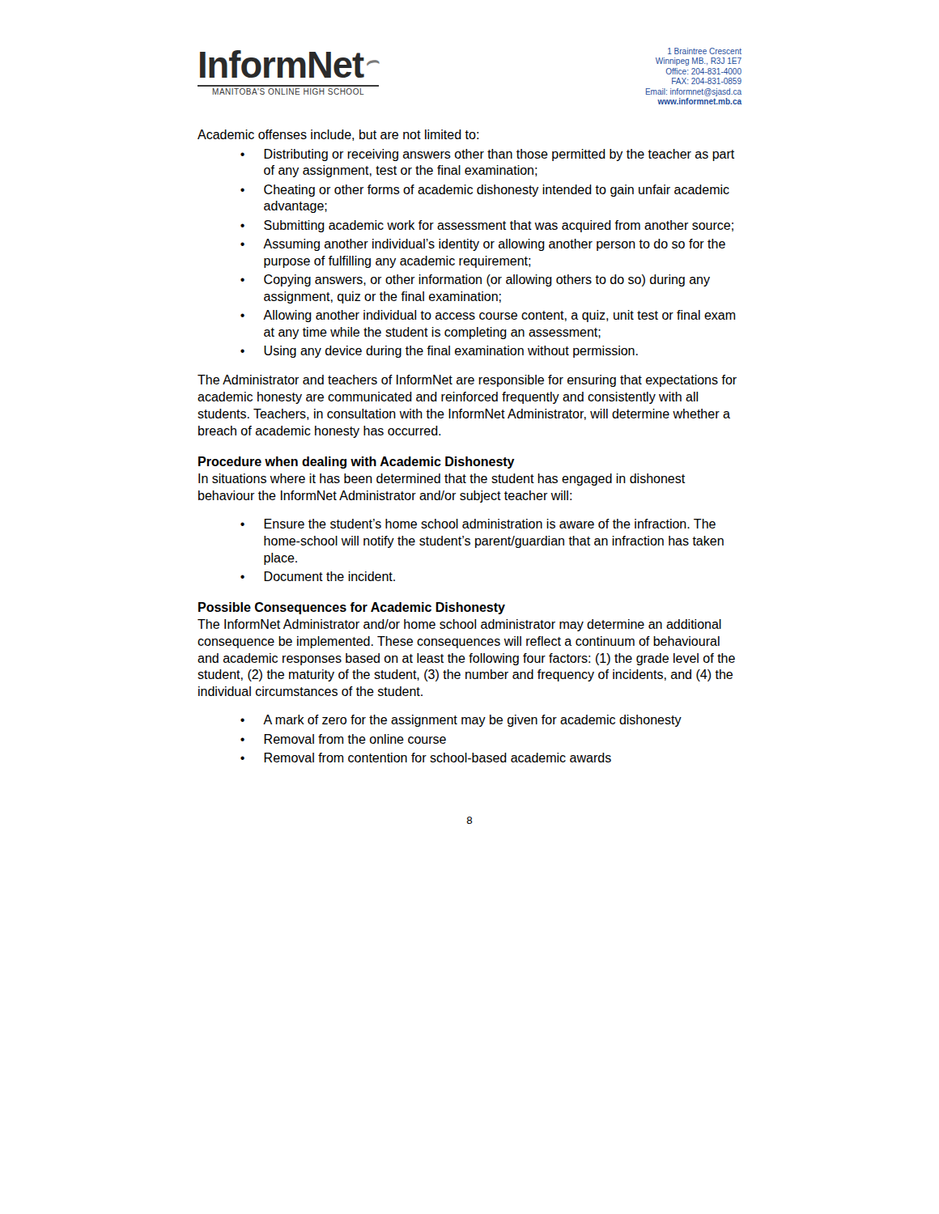Inform Net⌢
MANITOBA'S ONLINE HIGH SCHOOL
1 Braintree Crescent
Winnipeg MB., R3J 1E7
Office: 204-831-4000
FAX: 204-831-0859
Email: informnet@sjasd.ca
www.informnet.mb.ca
Academic offenses include, but are not limited to:
Distributing or receiving answers other than those permitted by the teacher as part of any assignment, test or the final examination;
Cheating or other forms of academic dishonesty intended to gain unfair academic advantage;
Submitting academic work for assessment that was acquired from another source;
Assuming another individual’s identity or allowing another person to do so for the purpose of fulfilling any academic requirement;
Copying answers, or other information (or allowing others to do so) during any assignment, quiz or the final examination;
Allowing another individual to access course content, a quiz, unit test or final exam at any time while the student is completing an assessment;
Using any device during the final examination without permission.
The Administrator and teachers of InformNet are responsible for ensuring that expectations for academic honesty are communicated and reinforced frequently and consistently with all students. Teachers, in consultation with the InformNet Administrator, will determine whether a breach of academic honesty has occurred.
Procedure when dealing with Academic Dishonesty
In situations where it has been determined that the student has engaged in dishonest behaviour the InformNet Administrator and/or subject teacher will:
Ensure the student’s home school administration is aware of the infraction. The home-school will notify the student’s parent/guardian that an infraction has taken place.
Document the incident.
Possible Consequences for Academic Dishonesty
The InformNet Administrator and/or home school administrator may determine an additional consequence be implemented. These consequences will reflect a continuum of behavioural and academic responses based on at least the following four factors: (1) the grade level of the student, (2) the maturity of the student, (3) the number and frequency of incidents, and (4) the individual circumstances of the student.
A mark of zero for the assignment may be given for academic dishonesty
Removal from the online course
Removal from contention for school-based academic awards
8